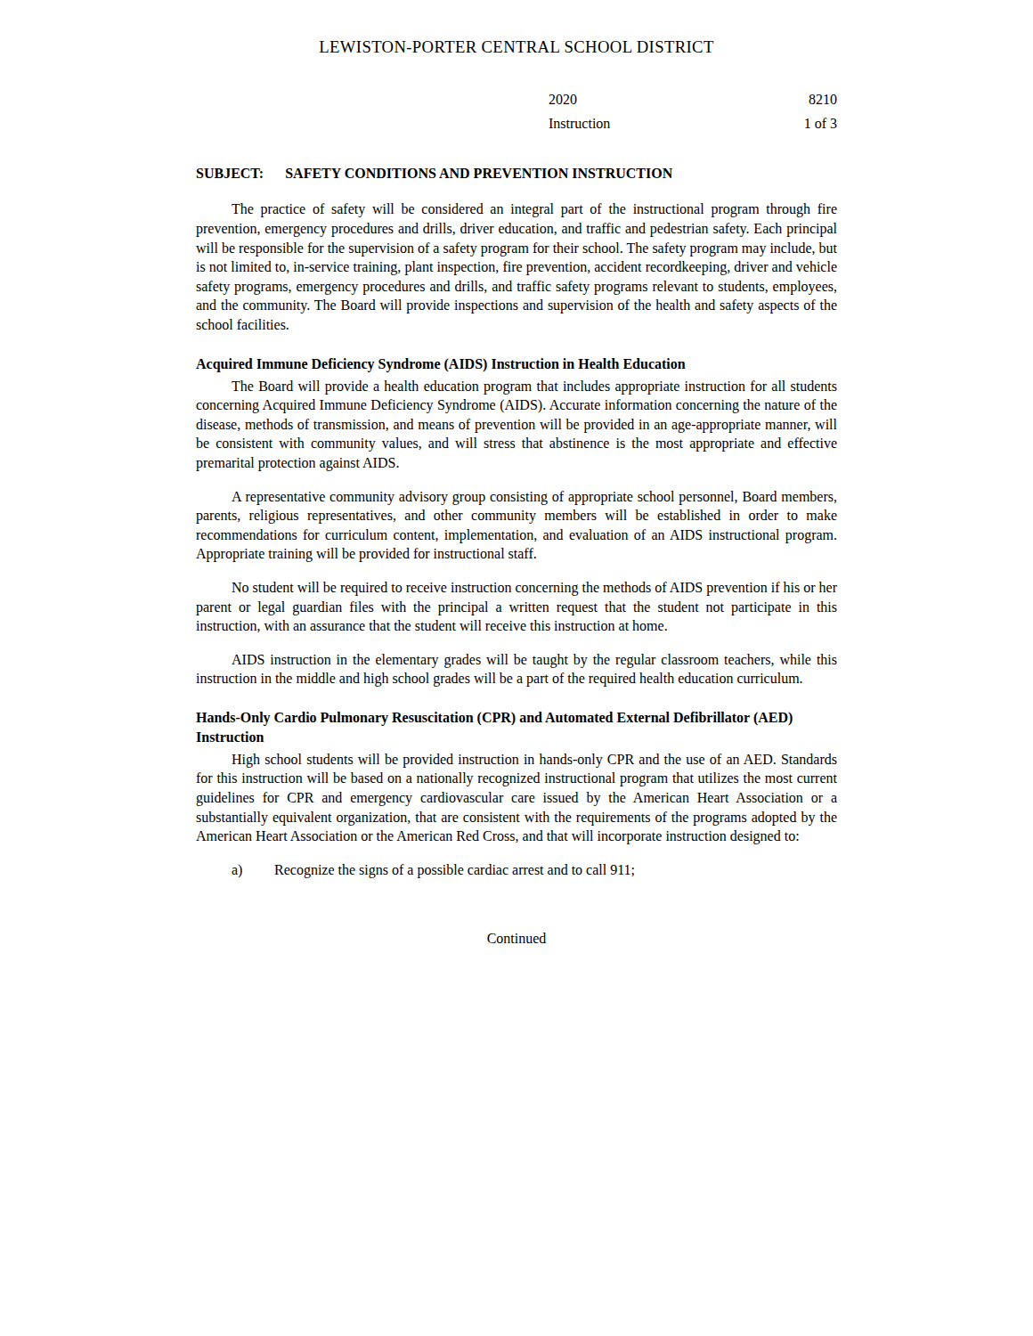LEWISTON-PORTER CENTRAL SCHOOL DISTRICT
| 2020 | 8210 |
| Instruction | 1 of 3 |
Subject: Safety Conditions and Prevention Instruction
The practice of safety will be considered an integral part of the instructional program through fire prevention, emergency procedures and drills, driver education, and traffic and pedestrian safety. Each principal will be responsible for the supervision of a safety program for their school. The safety program may include, but is not limited to, in-service training, plant inspection, fire prevention, accident recordkeeping, driver and vehicle safety programs, emergency procedures and drills, and traffic safety programs relevant to students, employees, and the community. The Board will provide inspections and supervision of the health and safety aspects of the school facilities.
Acquired Immune Deficiency Syndrome (AIDS) Instruction in Health Education
The Board will provide a health education program that includes appropriate instruction for all students concerning Acquired Immune Deficiency Syndrome (AIDS). Accurate information concerning the nature of the disease, methods of transmission, and means of prevention will be provided in an age-appropriate manner, will be consistent with community values, and will stress that abstinence is the most appropriate and effective premarital protection against AIDS.
A representative community advisory group consisting of appropriate school personnel, Board members, parents, religious representatives, and other community members will be established in order to make recommendations for curriculum content, implementation, and evaluation of an AIDS instructional program. Appropriate training will be provided for instructional staff.
No student will be required to receive instruction concerning the methods of AIDS prevention if his or her parent or legal guardian files with the principal a written request that the student not participate in this instruction, with an assurance that the student will receive this instruction at home.
AIDS instruction in the elementary grades will be taught by the regular classroom teachers, while this instruction in the middle and high school grades will be a part of the required health education curriculum.
Hands-Only Cardio Pulmonary Resuscitation (CPR) and Automated External Defibrillator (AED) Instruction
High school students will be provided instruction in hands-only CPR and the use of an AED. Standards for this instruction will be based on a nationally recognized instructional program that utilizes the most current guidelines for CPR and emergency cardiovascular care issued by the American Heart Association or a substantially equivalent organization, that are consistent with the requirements of the programs adopted by the American Heart Association or the American Red Cross, and that will incorporate instruction designed to:
a) Recognize the signs of a possible cardiac arrest and to call 911;
Continued